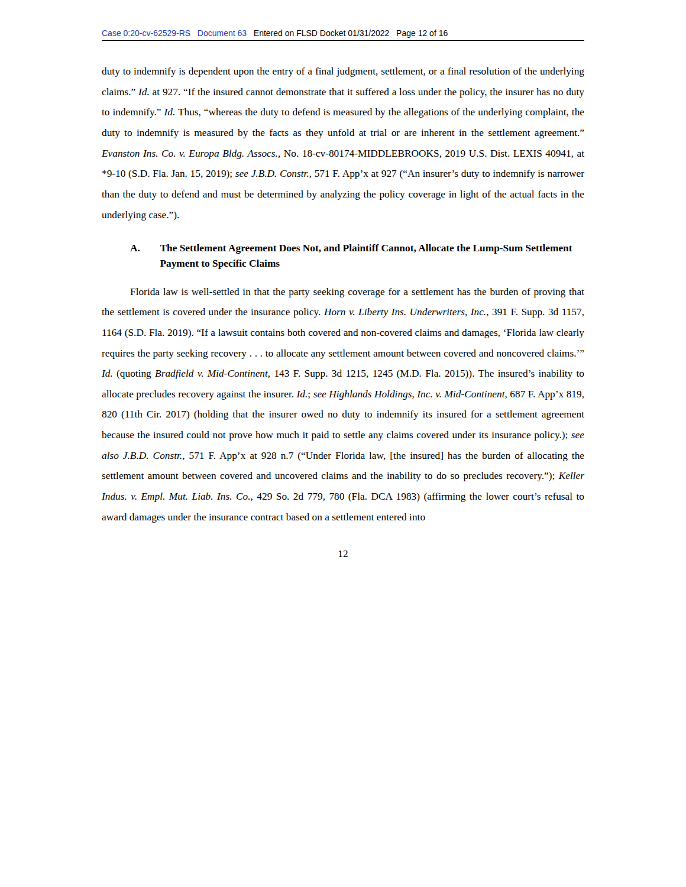Case 0:20-cv-62529-RS Document 63 Entered on FLSD Docket 01/31/2022 Page 12 of 16
duty to indemnify is dependent upon the entry of a final judgment, settlement, or a final resolution of the underlying claims.” Id. at 927. “If the insured cannot demonstrate that it suffered a loss under the policy, the insurer has no duty to indemnify.” Id. Thus, “whereas the duty to defend is measured by the allegations of the underlying complaint, the duty to indemnify is measured by the facts as they unfold at trial or are inherent in the settlement agreement.” Evanston Ins. Co. v. Europa Bldg. Assocs., No. 18-cv-80174-MIDDLEBROOKS, 2019 U.S. Dist. LEXIS 40941, at *9-10 (S.D. Fla. Jan. 15, 2019); see J.B.D. Constr., 571 F. App’x at 927 (“An insurer’s duty to indemnify is narrower than the duty to defend and must be determined by analyzing the policy coverage in light of the actual facts in the underlying case.”).
A. The Settlement Agreement Does Not, and Plaintiff Cannot, Allocate the Lump-Sum Settlement Payment to Specific Claims
Florida law is well-settled in that the party seeking coverage for a settlement has the burden of proving that the settlement is covered under the insurance policy. Horn v. Liberty Ins. Underwriters, Inc., 391 F. Supp. 3d 1157, 1164 (S.D. Fla. 2019). “If a lawsuit contains both covered and non-covered claims and damages, ‘Florida law clearly requires the party seeking recovery . . . to allocate any settlement amount between covered and noncovered claims.’” Id. (quoting Bradfield v. Mid-Continent, 143 F. Supp. 3d 1215, 1245 (M.D. Fla. 2015)). The insured’s inability to allocate precludes recovery against the insurer. Id.; see Highlands Holdings, Inc. v. Mid-Continent, 687 F. App’x 819, 820 (11th Cir. 2017) (holding that the insurer owed no duty to indemnify its insured for a settlement agreement because the insured could not prove how much it paid to settle any claims covered under its insurance policy.); see also J.B.D. Constr., 571 F. App’x at 928 n.7 (“Under Florida law, [the insured] has the burden of allocating the settlement amount between covered and uncovered claims and the inability to do so precludes recovery.”); Keller Indus. v. Empl. Mut. Liab. Ins. Co., 429 So. 2d 779, 780 (Fla. DCA 1983) (affirming the lower court’s refusal to award damages under the insurance contract based on a settlement entered into
12